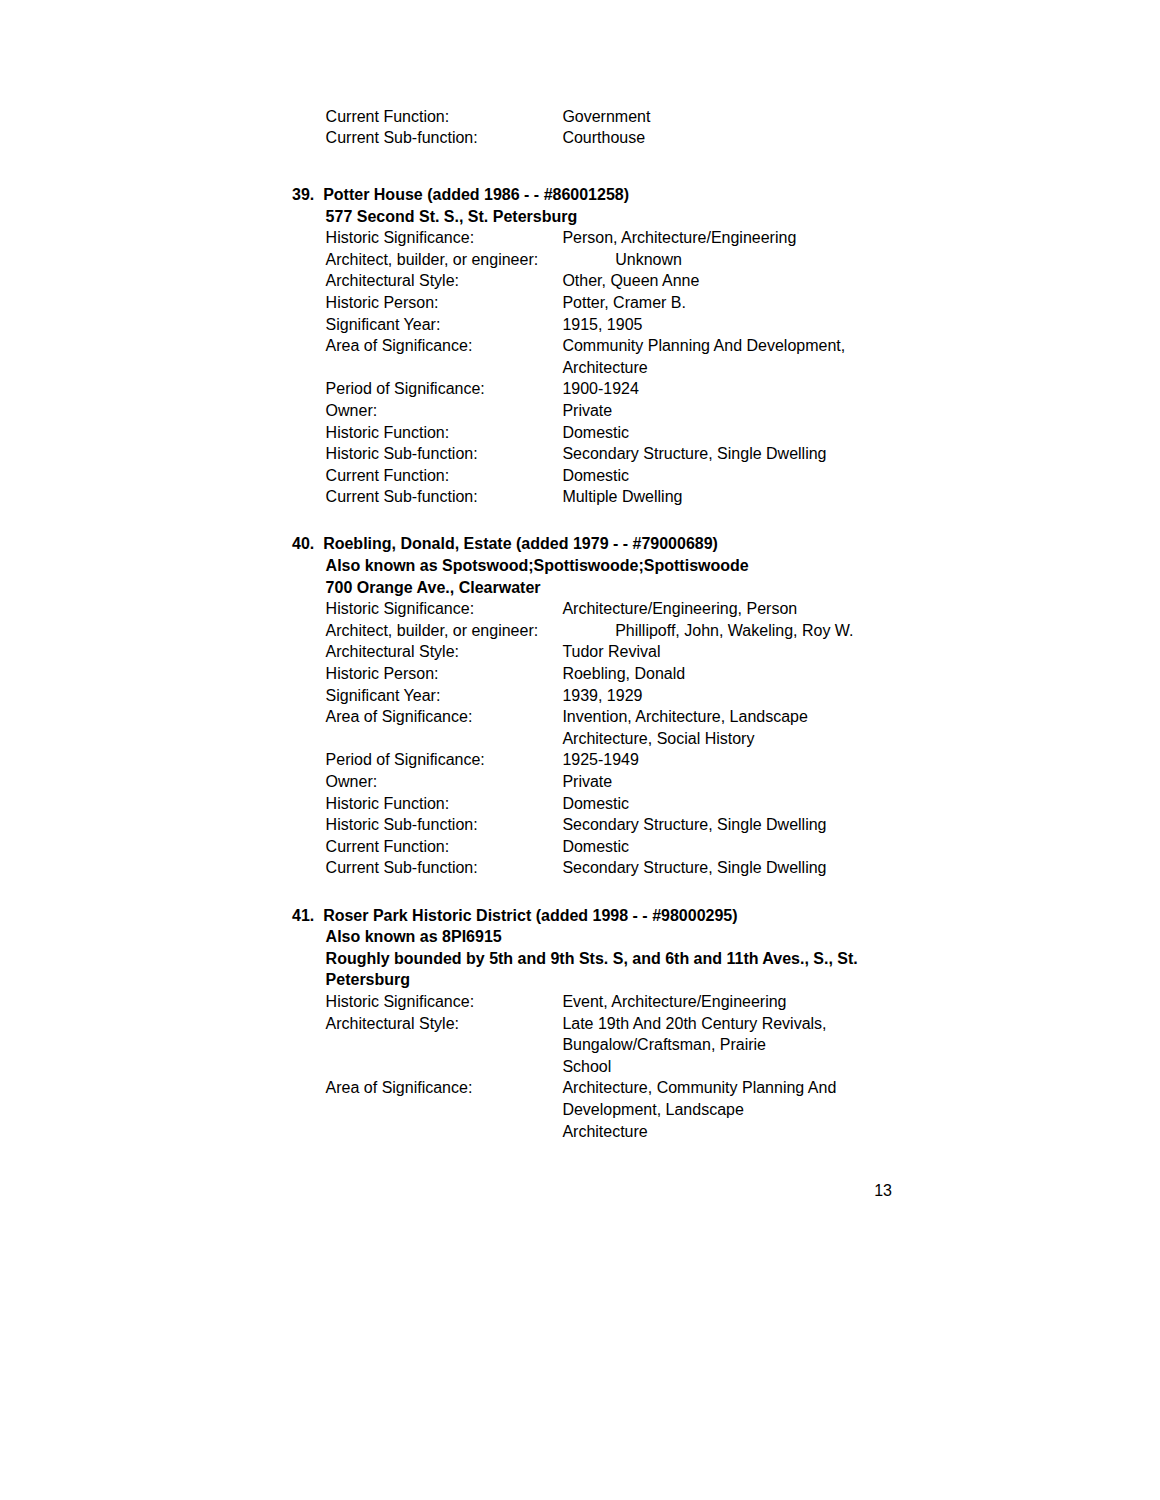Current Function:
Government
Current Sub-function:
Courthouse
39. Potter House (added 1986 - - #86001258)
577 Second St. S., St. Petersburg
Historic Significance:
Person, Architecture/Engineering
Architect, builder, or engineer:
Unknown
Architectural Style:
Other, Queen Anne
Historic Person:
Potter, Cramer B.
Significant Year:
1915, 1905
Area of Significance:
Community Planning And Development, Architecture
Period of Significance:
1900-1924
Owner:
Private
Historic Function:
Domestic
Historic Sub-function:
Secondary Structure, Single Dwelling
Current Function:
Domestic
Current Sub-function:
Multiple Dwelling
40. Roebling, Donald, Estate (added 1979 - - #79000689)
Also known as Spotswood;Spottiswoode;Spottiswoode
700 Orange Ave., Clearwater
Historic Significance:
Architecture/Engineering, Person
Architect, builder, or engineer:
Phillipoff, John, Wakeling, Roy W.
Architectural Style:
Tudor Revival
Historic Person:
Roebling, Donald
Significant Year:
1939, 1929
Area of Significance:
Invention, Architecture, Landscape Architecture, Social History
Period of Significance:
1925-1949
Owner:
Private
Historic Function:
Domestic
Historic Sub-function:
Secondary Structure, Single Dwelling
Current Function:
Domestic
Current Sub-function:
Secondary Structure, Single Dwelling
41. Roser Park Historic District (added 1998 - - #98000295)
Also known as 8PI6915
Roughly bounded by 5th and 9th Sts. S, and 6th and 11th Aves., S., St. Petersburg
Historic Significance:
Event, Architecture/Engineering
Architectural Style:
Late 19th And 20th Century Revivals, Bungalow/Craftsman, PrairieSchool
Area of Significance:
Architecture, Community Planning And Development, LandscapeArchitecture
13